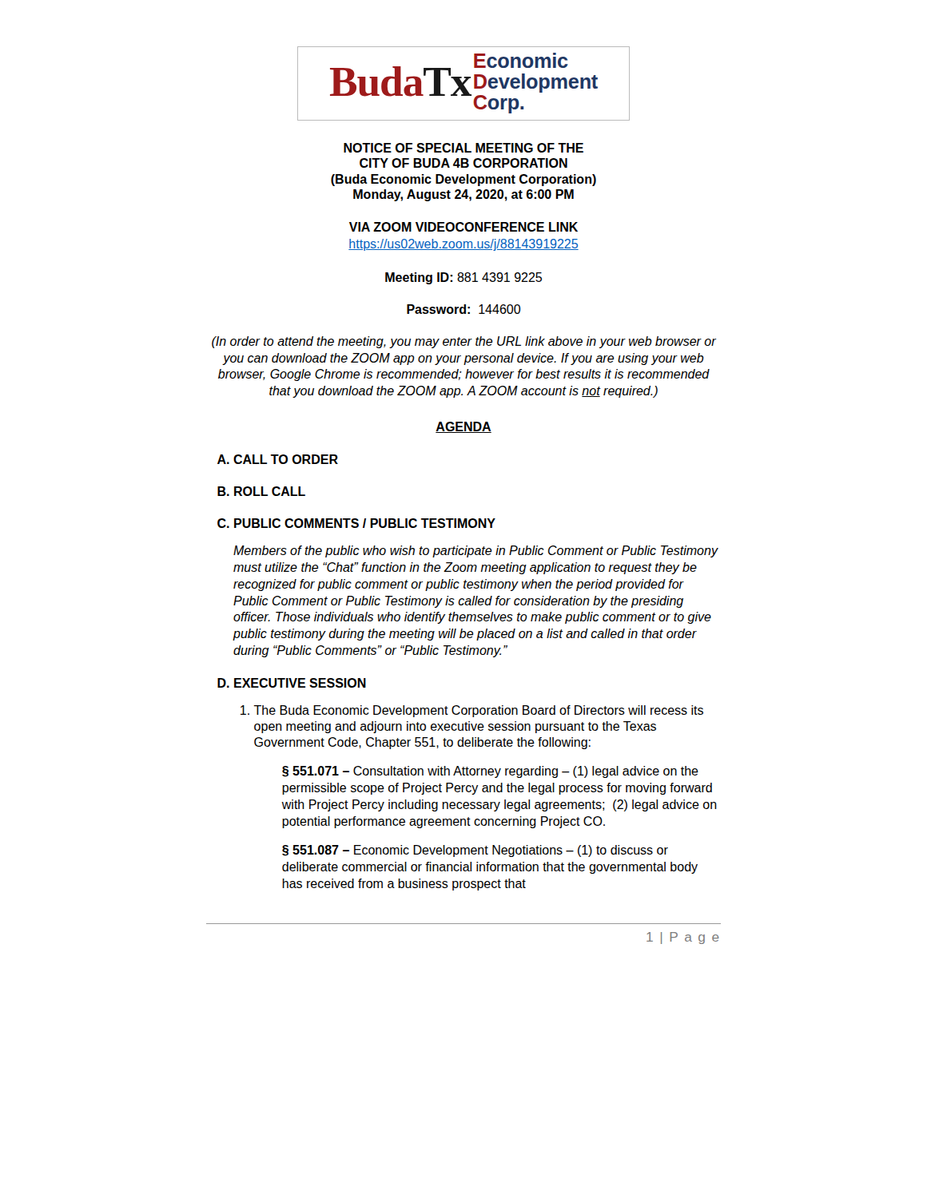Buda Tx Economic
Development
Corp.
NOTICE OF SPECIAL MEETING OF THE
CITY OF BUDA 4B CORPORATION
(Buda Economic Development Corporation)
Monday, August 24, 2020, at 6:00 PM
VIA ZOOM VIDEOCONFERENCE LINK
https://us02web.zoom.us/j/88143919225
Meeting ID: 881 4391 9225
Password: 144600
(In order to attend the meeting, you may enter the URL link above in your web browser or you can download the ZOOM app on your personal device. If you are using your web browser, Google Chrome is recommended; however for best results it is recommended that you download the ZOOM app. A ZOOM account is not required.)
AGENDA
CALL TO ORDER
ROLL CALL
PUBLIC COMMENTS / PUBLIC TESTIMONY
Members of the public who wish to participate in Public Comment or Public Testimony must utilize the “Chat” function in the Zoom meeting application to request they be recognized for public comment or public testimony when the period provided for Public Comment or Public Testimony is called for consideration by the presiding officer. Those individuals who identify themselves to make public comment or to give public testimony during the meeting will be placed on a list and called in that order during “Public Comments” or “Public Testimony.”
EXECUTIVE SESSION
The Buda Economic Development Corporation Board of Directors will recess its open meeting and adjourn into executive session pursuant to the Texas Government Code, Chapter 551, to deliberate the following:
§ 551.071 – Consultation with Attorney regarding – (1) legal advice on the permissible scope of Project Percy and the legal process for moving forward with Project Percy including necessary legal agreements; (2) legal advice on potential performance agreement concerning Project CO.
§ 551.087 – Economic Development Negotiations – (1) to discuss or deliberate commercial or financial information that the governmental body has received from a business prospect that
1 | P a g e